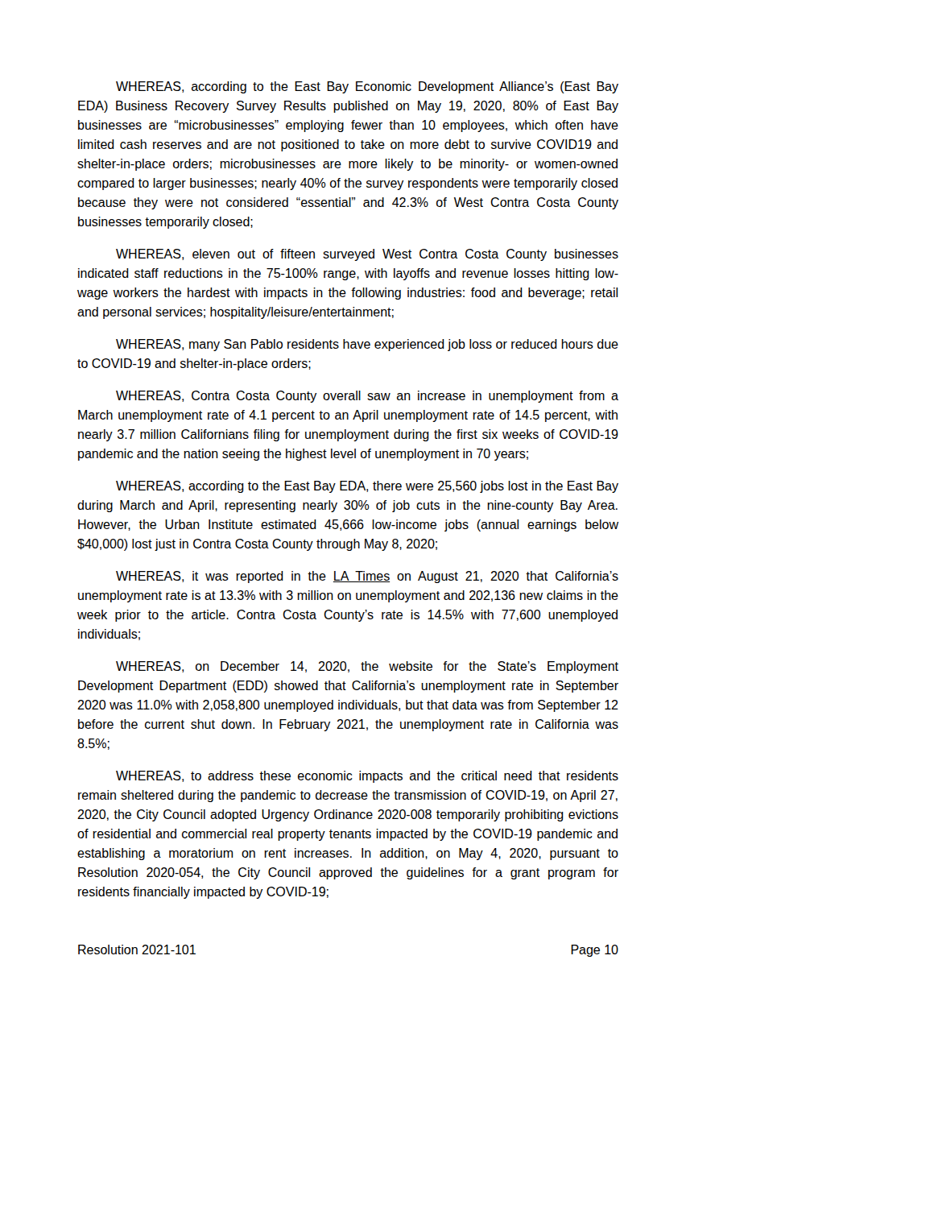WHEREAS, according to the East Bay Economic Development Alliance’s (East Bay EDA) Business Recovery Survey Results published on May 19, 2020, 80% of East Bay businesses are “microbusinesses” employing fewer than 10 employees, which often have limited cash reserves and are not positioned to take on more debt to survive COVID19 and shelter-in-place orders; microbusinesses are more likely to be minority- or women-owned compared to larger businesses; nearly 40% of the survey respondents were temporarily closed because they were not considered “essential” and 42.3% of West Contra Costa County businesses temporarily closed;
WHEREAS, eleven out of fifteen surveyed West Contra Costa County businesses indicated staff reductions in the 75-100% range, with layoffs and revenue losses hitting low-wage workers the hardest with impacts in the following industries: food and beverage; retail and personal services; hospitality/leisure/entertainment;
WHEREAS, many San Pablo residents have experienced job loss or reduced hours due to COVID-19 and shelter-in-place orders;
WHEREAS, Contra Costa County overall saw an increase in unemployment from a March unemployment rate of 4.1 percent to an April unemployment rate of 14.5 percent, with nearly 3.7 million Californians filing for unemployment during the first six weeks of COVID-19 pandemic and the nation seeing the highest level of unemployment in 70 years;
WHEREAS, according to the East Bay EDA, there were 25,560 jobs lost in the East Bay during March and April, representing nearly 30% of job cuts in the nine-county Bay Area. However, the Urban Institute estimated 45,666 low-income jobs (annual earnings below $40,000) lost just in Contra Costa County through May 8, 2020;
WHEREAS, it was reported in the LA Times on August 21, 2020 that California’s unemployment rate is at 13.3% with 3 million on unemployment and 202,136 new claims in the week prior to the article. Contra Costa County’s rate is 14.5% with 77,600 unemployed individuals;
WHEREAS, on December 14, 2020, the website for the State’s Employment Development Department (EDD) showed that California’s unemployment rate in September 2020 was 11.0% with 2,058,800 unemployed individuals, but that data was from September 12 before the current shut down. In February 2021, the unemployment rate in California was 8.5%;
WHEREAS, to address these economic impacts and the critical need that residents remain sheltered during the pandemic to decrease the transmission of COVID-19, on April 27, 2020, the City Council adopted Urgency Ordinance 2020-008 temporarily prohibiting evictions of residential and commercial real property tenants impacted by the COVID-19 pandemic and establishing a moratorium on rent increases. In addition, on May 4, 2020, pursuant to Resolution 2020-054, the City Council approved the guidelines for a grant program for residents financially impacted by COVID-19;
Resolution 2021-101 Page 10